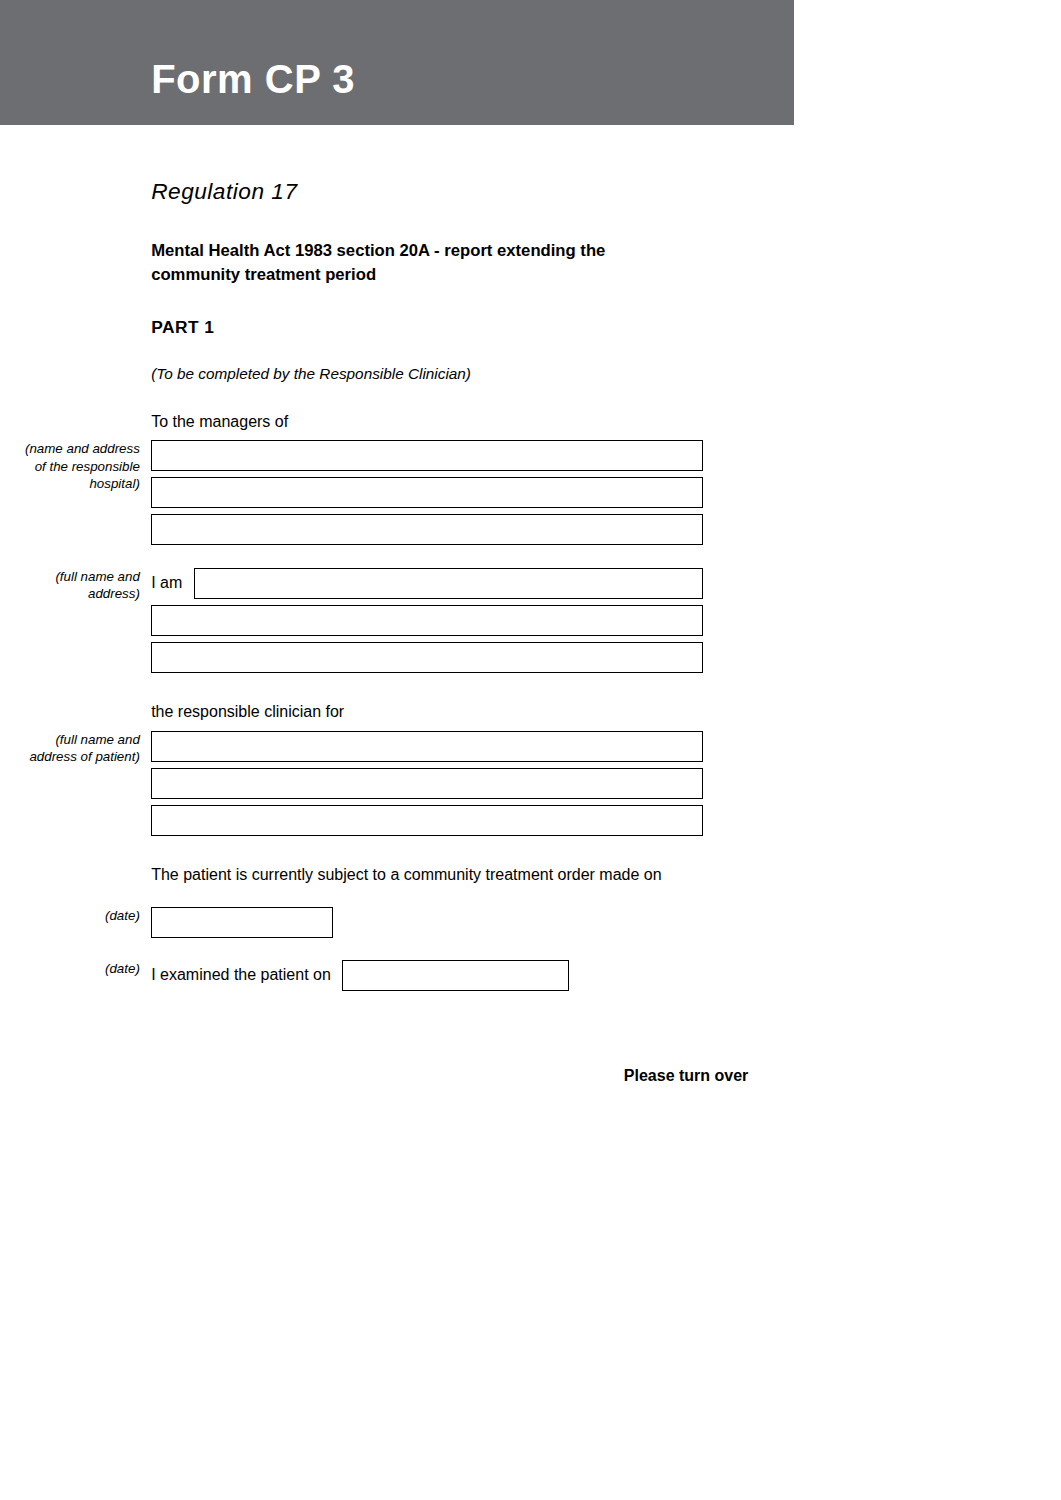Form CP 3
Regulation 17
Mental Health Act 1983 section 20A - report extending the community treatment period
PART 1
(To be completed by the Responsible Clinician)
To the managers of
(name and address of the responsible hospital)
(full name and address)
I am
the responsible clinician for
(full name and address of patient)
The patient is currently subject to a community treatment order made on
(date)
(date)
I examined the patient on
Please turn over